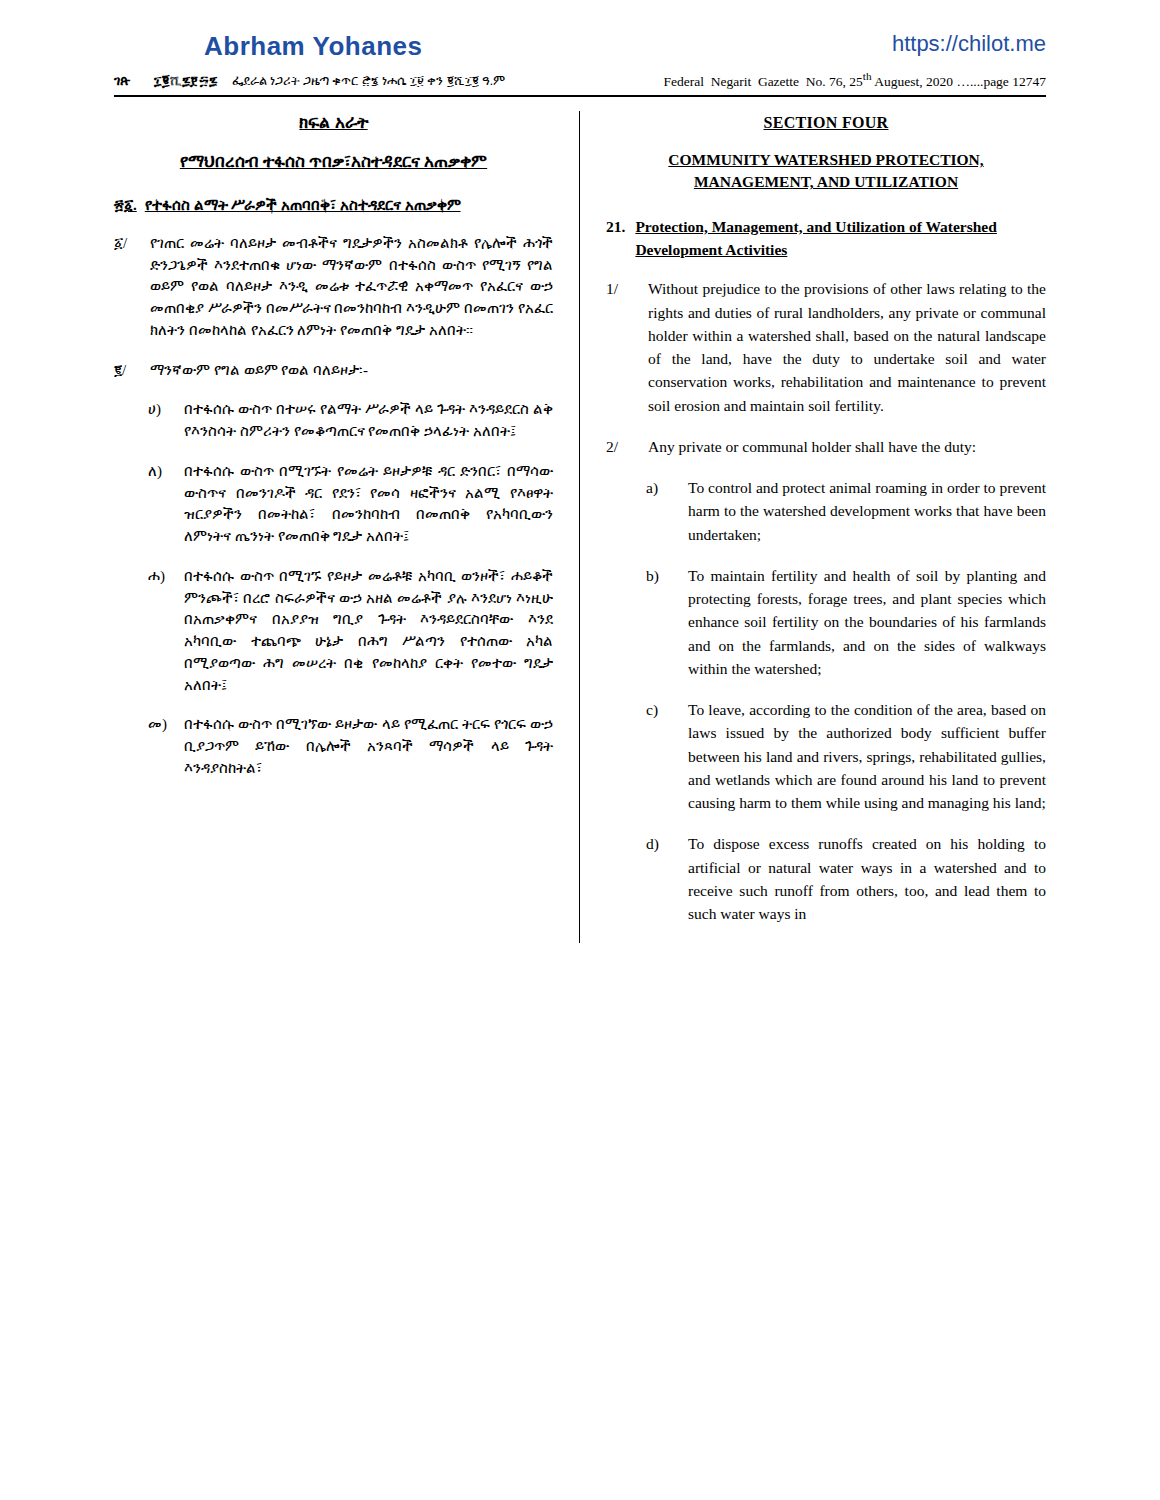Abrham Yohanes
https://chilot.me
ገጽ ፲፪ሺ፯፻፵፯ ፌደራል ነጋሪት ጋዜጣ ቁጥር ፸፮ ነሐሴ ፲፱ ቀን ፪ሺ፲፪ ዓ.ም Federal Negarit Gazette No. 76, 25th Auguest, 2020 …....page 12747
ክፍል አራት
የማህበረሰብ ተፋሰስ ጥበቃ፣አስተዳደርና አጠቃቀም
፳፩. የተፋሰስ ልማት ሥራዎች አጠባበቅ፣ አስተዳደርና አጠቃቀም
፩/ የገጠር መሬት ባለይዞታ መብቶችና ግዴታዎችን አስመልክቶ የሌሎች ሕጎች ድንጋጌዎች እንደተጠበቁ ሆነው ማንኛውም በተፋሰስ ውስጥ የሚገኝ የግል ወይም የወል ባለይዞታ እንዲ መሬቱ ተፈጥሯዊ አቀማመጥ የአፈርና ውኃ መጠበቂያ ሥራዎችን በመሥራትና በመንከባከብ እንዲሁም በመጠገን የአፈር ክለትን በመከላከል የአፈርን ለምነት የመጠበቅ ግዴታ አለበት።
፪/ ማንኛውም የግል ወይም የወል ባለይዞታ፡-
ሀ) በተፋሰሱ ውስጥ በተሠሩ የልማት ሥራዎች ላይ ጉዳት እንዳይደርስ ልቅ የእንስሳት ስምሪትን የመቆጣጠርና የመጠበቅ ኃላፊነት አለበት፤
ለ) በተፋሰሱ ውስጥ በሚገኙት የመሬት ይዞታዎቹ ዳር ድንበር፣ በማሳው ውስጥና በመንገዶች ዳር የደን፣ የመሳ ዛፎችንና አልሚ የእፀዋት ዝርያዎችን በመትከል፣ በመንከባከብ በመጠበቅ የአካባቢውን ለምነትና ጤንነት የመጠበቅ ግዴታ አለበት፤
ሐ) በተፋሰሱ ውስጥ በሚገኙ የይዞታ መሬቶቹ አካባቢ ወንዞች፣ ሐይቆች ምንጮች፣ በረሮ ስፍራዎችና ውኃ አዘል መሬቶች ያሉ እንደሆነ እነዚሁ በአጠቃቀምና በአያያዝ ግቢያ ጉዳት እንዳይደርስባቸው እንደ አካባቢው ተጨባጭ ሁኔታ በሕግ ሥልጣን የተሰጠው አካል በሚያወጣው ሕግ መሠረት በቂ የመከላከያ ርቀት የመተው ግዴታ አለበት፤
መ) በተፋሰሱ ውስጥ በሚገኘው ይዞታው ላይ የሚፈጠር ትርፍ የጎርፍ ውኃ ቢያጋጥም ይኸው በሌሎች አንጻባች ማሳዎች ላይ ጉዳት እንዳያስከትል፣
SECTION FOUR
COMMUNITY WATERSHED PROTECTION,
MANAGEMENT, AND UTILIZATION
21. Protection, Management, and Utilization of Watershed Development Activities
1/ Without prejudice to the provisions of other laws relating to the rights and duties of rural landholders, any private or communal holder within a watershed shall, based on the natural landscape of the land, have the duty to undertake soil and water conservation works, rehabilitation and maintenance to prevent soil erosion and maintain soil fertility.
2/ Any private or communal holder shall have the duty:
a) To control and protect animal roaming in order to prevent harm to the watershed development works that have been undertaken;
b) To maintain fertility and health of soil by planting and protecting forests, forage trees, and plant species which enhance soil fertility on the boundaries of his farmlands and on the farmlands, and on the sides of walkways within the watershed;
c) To leave, according to the condition of the area, based on laws issued by the authorized body sufficient buffer between his land and rivers, springs, rehabilitated gullies, and wetlands which are found around his land to prevent causing harm to them while using and managing his land;
d) To dispose excess runoffs created on his holding to artificial or natural water ways in a watershed and to receive such runoff from others, too, and lead them to such water ways in